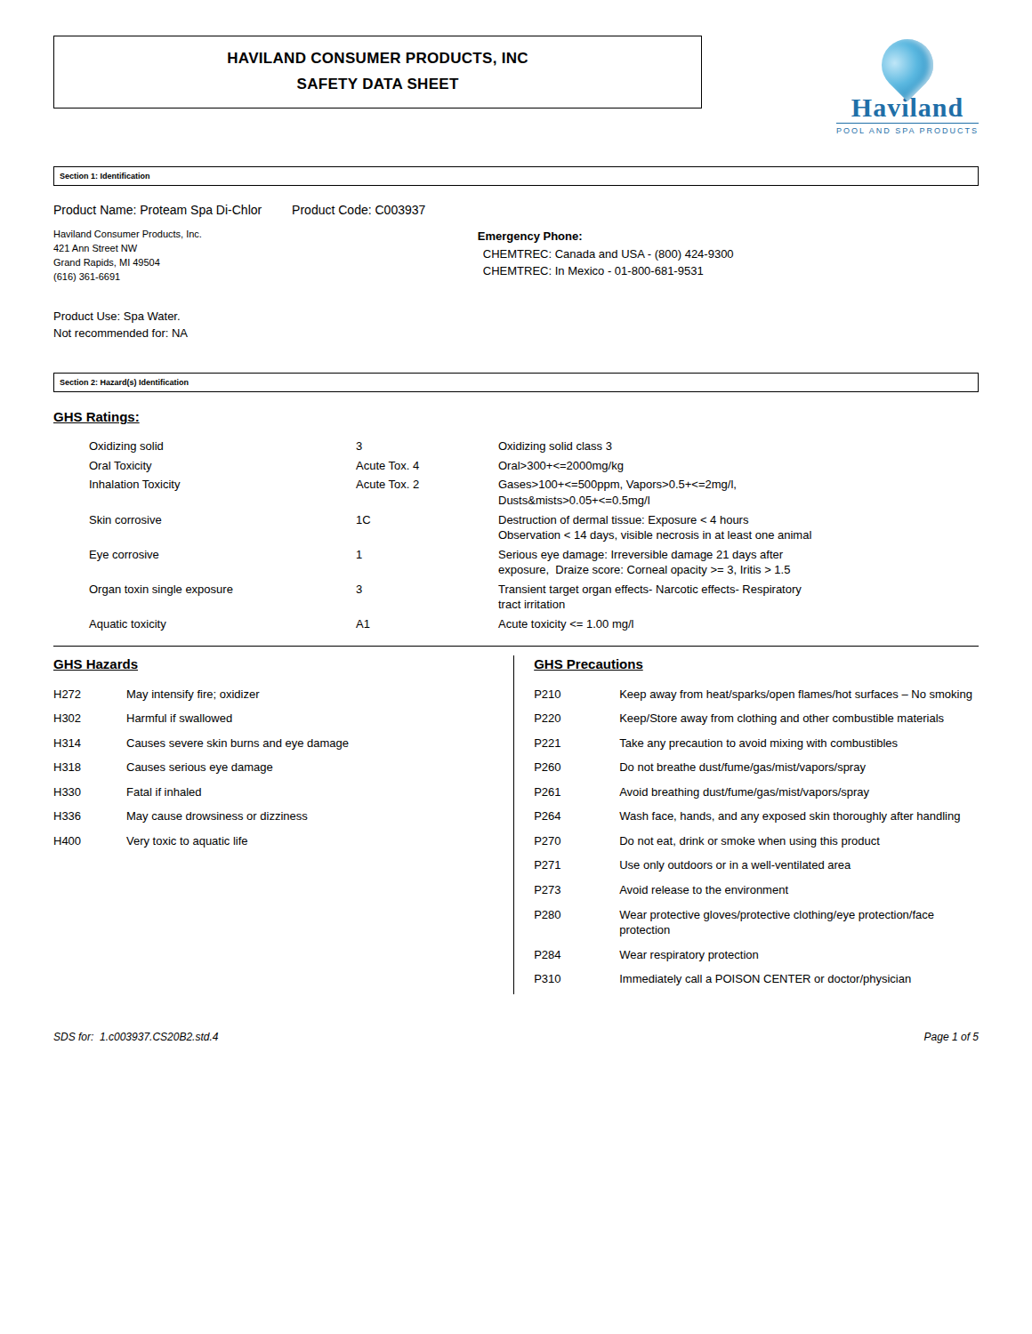HAVILAND CONSUMER PRODUCTS, INC
SAFETY DATA SHEET
Haviland
POOL AND SPA PRODUCTS
Section 1: Identification
Product Name: Proteam Spa Di-Chlor Product Code: C003937
Haviland Consumer Products, Inc.
421 Ann Street NW
Grand Rapids, MI 49504
(616) 361-6691
Emergency Phone:
CHEMTREC: Canada and USA - (800) 424-9300
CHEMTREC: In Mexico - 01-800-681-9531
Product Use: Spa Water.
Not recommended for: NA
Section 2: Hazard(s) Identification
GHS Ratings:
| Oxidizing solid | 3 | Oxidizing solid class 3 |
| Oral Toxicity | Acute Tox. 4 | Oral>300+<=2000mg/kg |
| Inhalation Toxicity | Acute Tox. 2 | Gases>100+<=500ppm, Vapors>0.5+<=2mg/l, Dusts&mists>0.05+<=0.5mg/l |
| Skin corrosive | 1C | Destruction of dermal tissue: Exposure < 4 hours Observation < 14 days, visible necrosis in at least one animal |
| Eye corrosive | 1 | Serious eye damage: Irreversible damage 21 days after exposure, Draize score: Corneal opacity >= 3, Iritis > 1.5 |
| Organ toxin single exposure | 3 | Transient target organ effects- Narcotic effects- Respiratory tract irritation |
| Aquatic toxicity | A1 | Acute toxicity <= 1.00 mg/l |
GHS Hazards
| H272 | May intensify fire; oxidizer |
| H302 | Harmful if swallowed |
| H314 | Causes severe skin burns and eye damage |
| H318 | Causes serious eye damage |
| H330 | Fatal if inhaled |
| H336 | May cause drowsiness or dizziness |
| H400 | Very toxic to aquatic life |
GHS Precautions
| P210 | Keep away from heat/sparks/open flames/hot surfaces – No smoking |
| P220 | Keep/Store away from clothing and other combustible materials |
| P221 | Take any precaution to avoid mixing with combustibles |
| P260 | Do not breathe dust/fume/gas/mist/vapors/spray |
| P261 | Avoid breathing dust/fume/gas/mist/vapors/spray |
| P264 | Wash face, hands, and any exposed skin thoroughly after handling |
| P270 | Do not eat, drink or smoke when using this product |
| P271 | Use only outdoors or in a well-ventilated area |
| P273 | Avoid release to the environment |
| P280 | Wear protective gloves/protective clothing/eye protection/face protection |
| P284 | Wear respiratory protection |
| P310 | Immediately call a POISON CENTER or doctor/physician |
SDS for: 1.c003937.CS20B2.std.4
Page 1 of 5